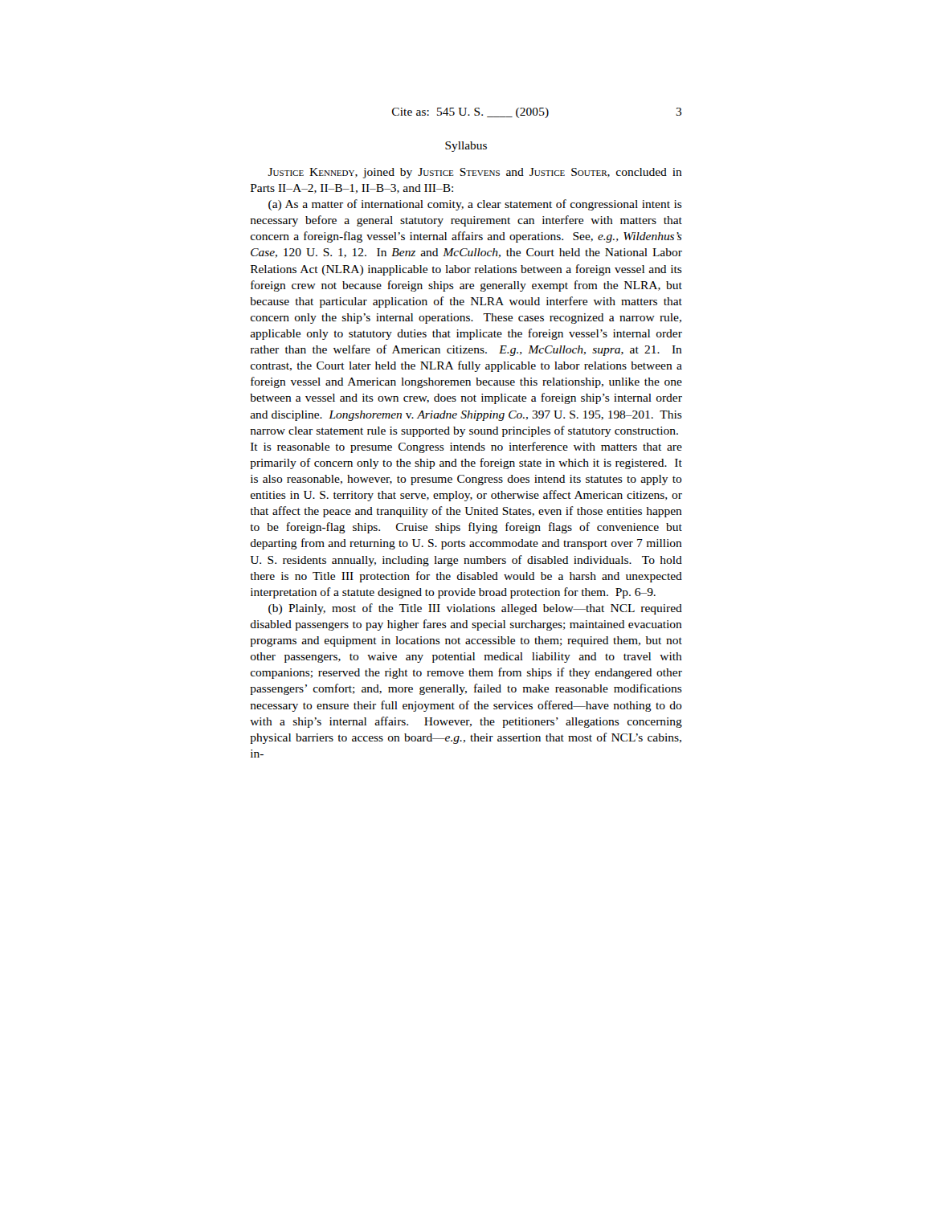Cite as: 545 U. S. ____ (2005) 3
Syllabus
Justice Kennedy, joined by Justice Stevens and Justice Souter, concluded in Parts II–A–2, II–B–1, II–B–3, and III–B:
(a) As a matter of international comity, a clear statement of congressional intent is necessary before a general statutory requirement can interfere with matters that concern a foreign-flag vessel’s internal affairs and operations. See, e.g., Wildenhus’s Case, 120 U. S. 1, 12. In Benz and McCulloch, the Court held the National Labor Relations Act (NLRA) inapplicable to labor relations between a foreign vessel and its foreign crew not because foreign ships are generally exempt from the NLRA, but because that particular application of the NLRA would interfere with matters that concern only the ship’s internal operations. These cases recognized a narrow rule, applicable only to statutory duties that implicate the foreign vessel’s internal order rather than the welfare of American citizens. E.g., McCulloch, supra, at 21. In contrast, the Court later held the NLRA fully applicable to labor relations between a foreign vessel and American longshoremen because this relationship, unlike the one between a vessel and its own crew, does not implicate a foreign ship’s internal order and discipline. Longshoremen v. Ariadne Shipping Co., 397 U. S. 195, 198–201. This narrow clear statement rule is supported by sound principles of statutory construction. It is reasonable to presume Congress intends no interference with matters that are primarily of concern only to the ship and the foreign state in which it is registered. It is also reasonable, however, to presume Congress does intend its statutes to apply to entities in U. S. territory that serve, employ, or otherwise affect American citizens, or that affect the peace and tranquility of the United States, even if those entities happen to be foreign-flag ships. Cruise ships flying foreign flags of convenience but departing from and returning to U. S. ports accommodate and transport over 7 million U. S. residents annually, including large numbers of disabled individuals. To hold there is no Title III protection for the disabled would be a harsh and unexpected interpretation of a statute designed to provide broad protection for them. Pp. 6–9.
(b) Plainly, most of the Title III violations alleged below—that NCL required disabled passengers to pay higher fares and special surcharges; maintained evacuation programs and equipment in locations not accessible to them; required them, but not other passengers, to waive any potential medical liability and to travel with companions; reserved the right to remove them from ships if they endangered other passengers’ comfort; and, more generally, failed to make reasonable modifications necessary to ensure their full enjoyment of the services offered—have nothing to do with a ship’s internal affairs. However, the petitioners’ allegations concerning physical barriers to access on board—e.g., their assertion that most of NCL’s cabins, in-